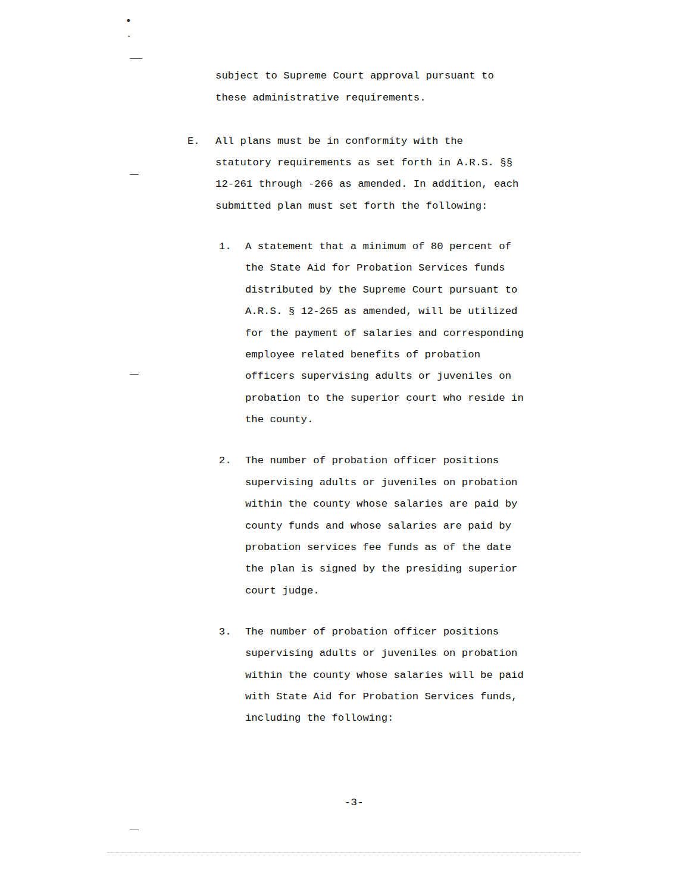• .
subject to Supreme Court approval pursuant to these administrative requirements.
E.
All plans must be in conformity with the statutory requirements as set forth in A.R.S. §§ 12-261 through -266 as amended. In addition, each submitted plan must set forth the following:
1.
A statement that a minimum of 80 percent of the State Aid for Probation Services funds distributed by the Supreme Court pursuant to A.R.S. § 12-265 as amended, will be utilized for the payment of salaries and corresponding employee related benefits of probation officers supervising adults or juveniles on probation to the superior court who reside in the county.
2.
The number of probation officer positions supervising adults or juveniles on probation within the county whose salaries are paid by county funds and whose salaries are paid by probation services fee funds as of the date the plan is signed by the presiding superior court judge.
3.
The number of probation officer positions supervising adults or juveniles on probation within the county whose salaries will be paid with State Aid for Probation Services funds, including the following:
-3-